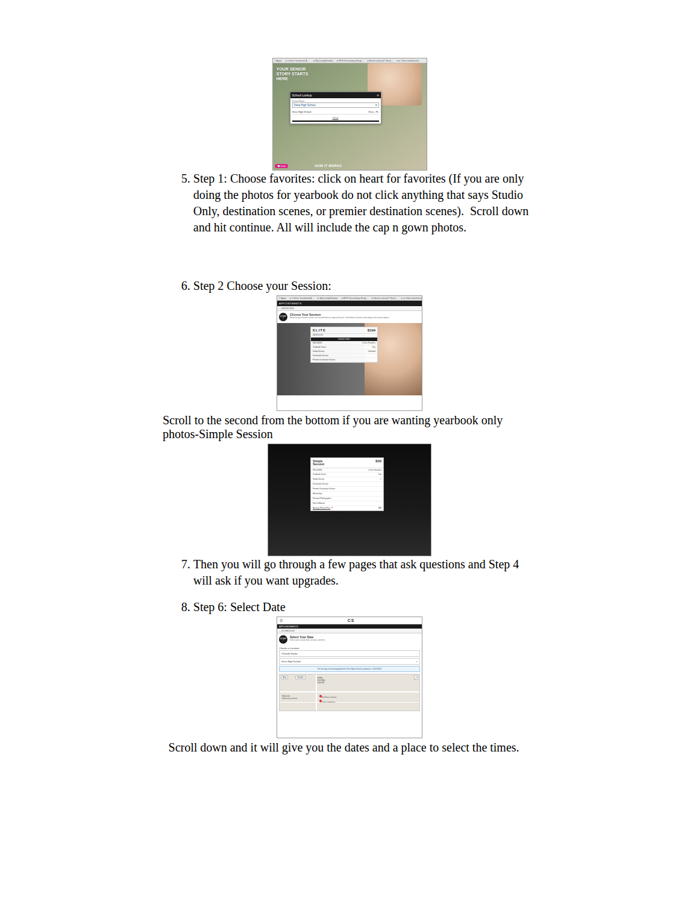⠿ Apps▸ Online Yearbook A…▸ MyCandyStudios▸ BPS Secondary Engl…▸ Need a break? Sock…▸ ▸ Other bookmarks
YOUR SENIOR
STORY STARTS
HERE
School Lookup✕
School Name
Viera High School▾
Viera High School Viera , FL
Close
HOW IT WORKS
💬 Chat
Step 1: Choose favorites: click on heart for favorites (If you are only doing the photos for yearbook do not click anything that says Studio Only, destination scenes, or premier destination scenes). Scroll down and hit continue. All will include the cap n gown photos.
Step 2 Choose your Session:
⠿ Apps▸ Online Yearbook A…▸ MyCandyStudios▸ BPS Secondary Engl…▸ Need a break? Sock…▸ ▸ Other bookmarks
APPOINTMENTS
⌄ SESSIONS
STEP2
Choose Your Session
Based on your favorite scenes, we recommend our Legacy Session. Scroll down to browse and compare all session options.
ELITE$199
SESSION
STUDIO ONLY
INCLUDES♥ Your Favorites
Yearbook Scene Two
Studio Scenes Unlimited
Destination Scenes
Premier Destination Scenes
Scroll to the second from the bottom if you are wanting yearbook only photos-Simple Session
⠿ Apps▸ Online Yearbook A…▸ MyCandyStudios▸ BPS Secondary Engl…▸ Need a break? Sock…▸ ▸ Other bookmarks
APPOINTMENTS
⌄ SESSIONS
Simple
Session$30
INCLUDES♥ Your Favorites
Yearbook Scene Two
Studio Scenes 1
Destination Scenes
Premier Destination Scenes
Retouching
Personal Photographer
Hair & Makeup
Average Portrait Price ❓$88
Then you will go through a few pages that ask questions and Step 4 will ask if you want upgrades.
Step 6: Select Date
☰ CS
APPOINTMENTS
⌄ SCHEDULE
STEP6
Select Your Date
Select your session date, location, and time.
Choose a Location
Orlando Studio
Viera High School✓
The last day to be photographed for Viera High School's yearbook is 12/03/2020
Map
Satellite
⤢
VIERA
CENTRAL
CENTRE
Highlands
Elementary School
Rio Bravo Cantina
Citrus Commons
Scroll down and it will give you the dates and a place to select the times.